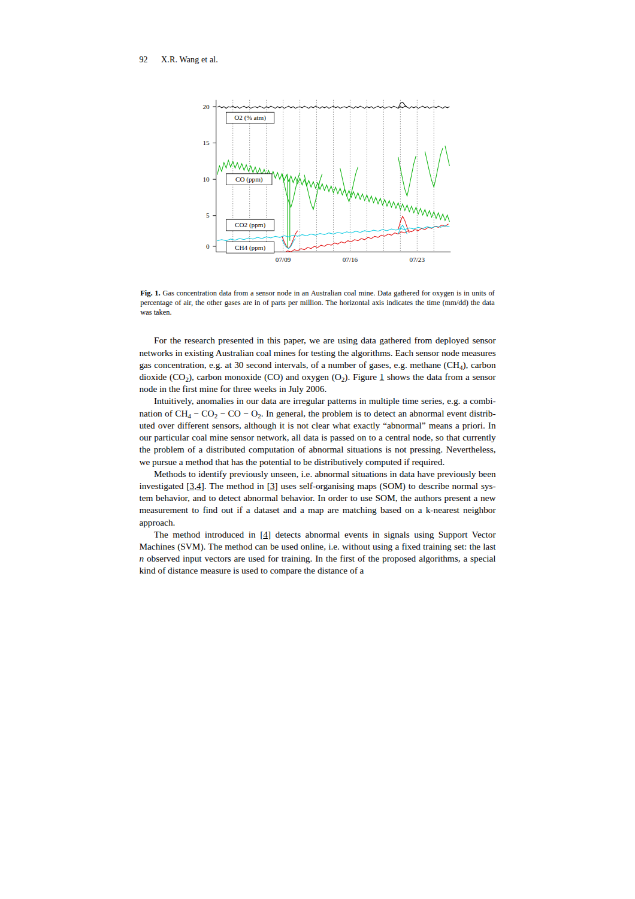92 X.R. Wang et al.
20 15 10 5 0 07/09 07/16 07/23 O2 (% atm) CO (ppm) CO2 (ppm) CH4 (ppm)
Fig. 1. Gas concentration data from a sensor node in an Australian coal mine. Data gathered for oxygen is in units of percentage of air, the other gases are in of parts per million. The horizontal axis indicates the time (mm/dd) the data was taken.
For the research presented in this paper, we are using data gathered from deployed sensor networks in existing Australian coal mines for testing the algorithms. Each sensor node measures gas concentration, e.g. at 30 second intervals, of a number of gases, e.g. methane (CH4), carbon dioxide (CO2), carbon monoxide (CO) and oxygen (O2). Figure 1 shows the data from a sensor node in the first mine for three weeks in July 2006.
Intuitively, anomalies in our data are irregular patterns in multiple time series, e.g. a combination of CH4 − CO2 − CO − O2. In general, the problem is to detect an abnormal event distributed over different sensors, although it is not clear what exactly “abnormal” means a priori. In our particular coal mine sensor network, all data is passed on to a central node, so that currently the problem of a distributed computation of abnormal situations is not pressing. Nevertheless, we pursue a method that has the potential to be distributively computed if required.
Methods to identify previously unseen, i.e. abnormal situations in data have previously been investigated [3,4]. The method in [3] uses self-organising maps (SOM) to describe normal system behavior, and to detect abnormal behavior. In order to use SOM, the authors present a new measurement to find out if a dataset and a map are matching based on a k-nearest neighbor approach.
The method introduced in [4] detects abnormal events in signals using Support Vector Machines (SVM). The method can be used online, i.e. without using a fixed training set: the last n observed input vectors are used for training. In the first of the proposed algorithms, a special kind of distance measure is used to compare the distance of a